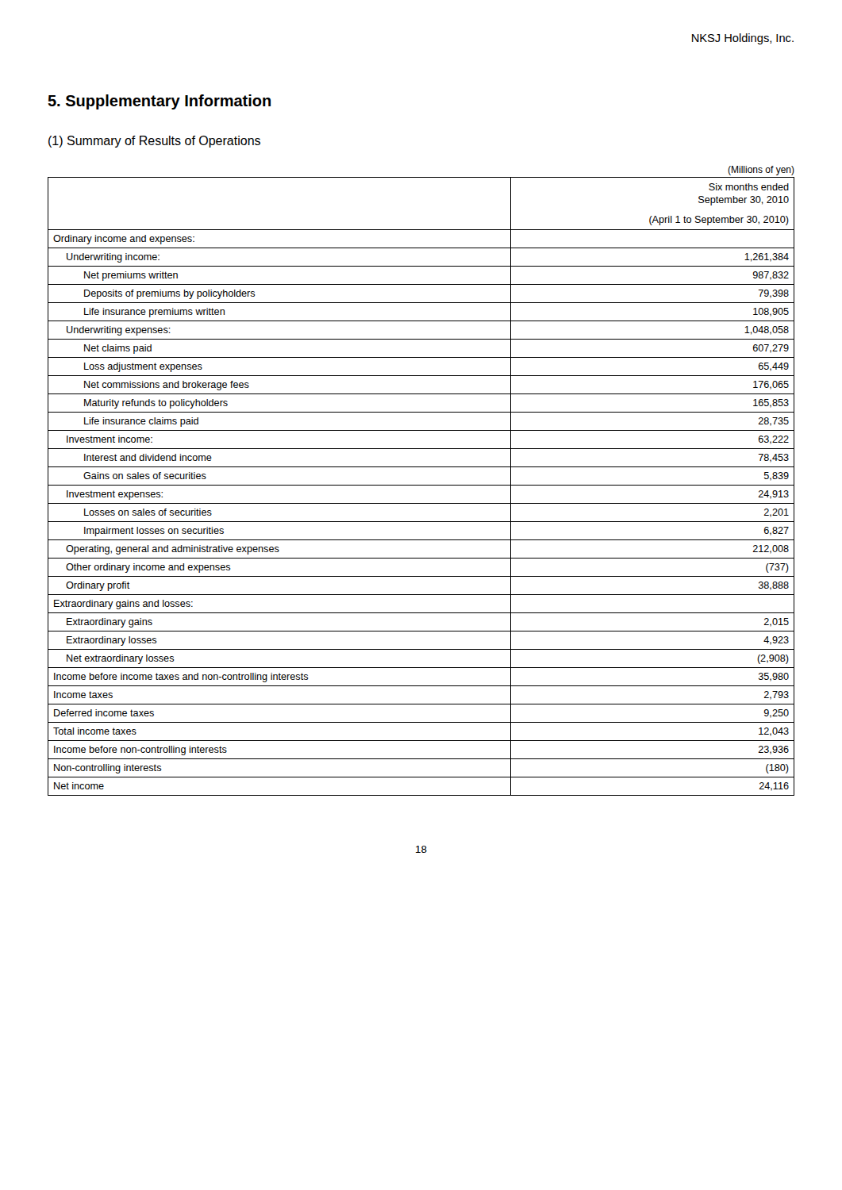NKSJ Holdings, Inc.
5. Supplementary Information
(1) Summary of Results of Operations
(Millions of yen)
| | Six months ended September 30, 2010 |
| --- | --- |
| | (April 1 to September 30, 2010) |
| Ordinary income and expenses: | |
| Underwriting income: | 1,261,384 |
| Net premiums written | 987,832 |
| Deposits of premiums by policyholders | 79,398 |
| Life insurance premiums written | 108,905 |
| Underwriting expenses: | 1,048,058 |
| Net claims paid | 607,279 |
| Loss adjustment expenses | 65,449 |
| Net commissions and brokerage fees | 176,065 |
| Maturity refunds to policyholders | 165,853 |
| Life insurance claims paid | 28,735 |
| Investment income: | 63,222 |
| Interest and dividend income | 78,453 |
| Gains on sales of securities | 5,839 |
| Investment expenses: | 24,913 |
| Losses on sales of securities | 2,201 |
| Impairment losses on securities | 6,827 |
| Operating, general and administrative expenses | 212,008 |
| Other ordinary income and expenses | (737) |
| Ordinary profit | 38,888 |
| Extraordinary gains and losses: | |
| Extraordinary gains | 2,015 |
| Extraordinary losses | 4,923 |
| Net extraordinary losses | (2,908) |
| Income before income taxes and non-controlling interests | 35,980 |
| Income taxes | 2,793 |
| Deferred income taxes | 9,250 |
| Total income taxes | 12,043 |
| Income before non-controlling interests | 23,936 |
| Non-controlling interests | (180) |
| Net income | 24,116 |
18